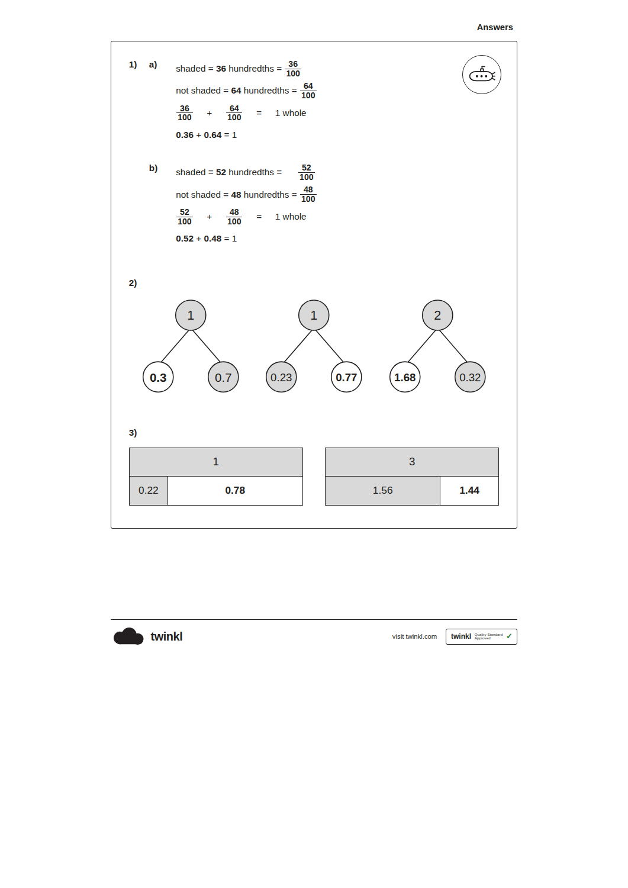Answers
1)
a)
shaded = 36 hundredths = 36100
not shaded = 64 hundredths = 64100
36100 + 64100 = 1 whole
0.36 + 0.64 = 1
b)
shaded = 52 hundredths = 52100
not shaded = 48 hundredths = 48100
52100 + 48100 = 1 whole
0.52 + 0.48 = 1
2)
1 0.3 0.7
1 0.23 0.77
2 1.68 0.32
3)
1
0.22
0.78
3
1.56
1.44
twinkl
visit twinkl.com
twinkl Quality Standard
Approved ✓